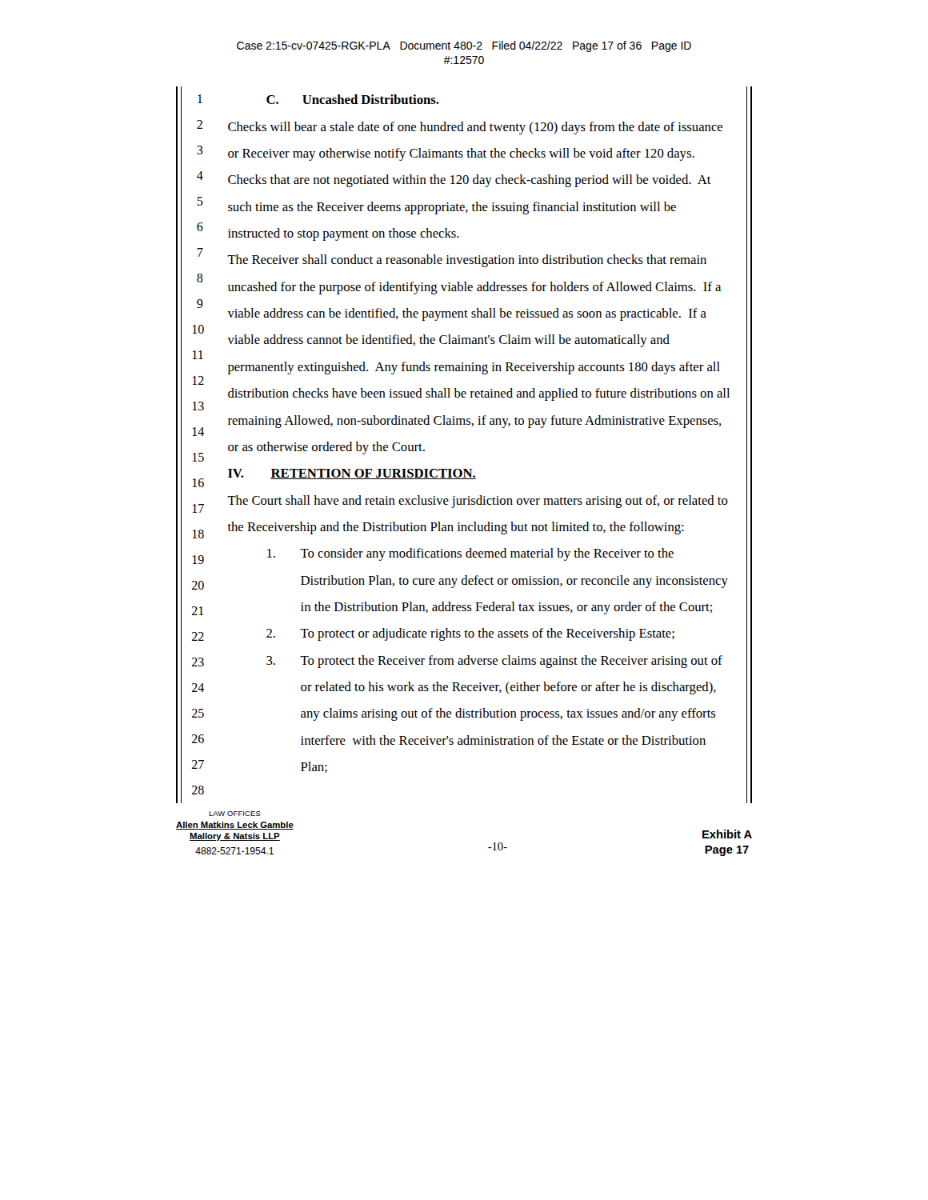Case 2:15-cv-07425-RGK-PLA Document 480-2 Filed 04/22/22 Page 17 of 36 Page ID
#:12570
1
2
3
4
5
6
7
8
9
10
11
12
13
14
15
16
17
18
19
20
21
22
23
24
25
26
27
28
C. Uncashed Distributions.
Checks will bear a stale date of one hundred and twenty (120) days from the date of issuance or Receiver may otherwise notify Claimants that the checks will be void after 120 days. Checks that are not negotiated within the 120 day check-cashing period will be voided. At such time as the Receiver deems appropriate, the issuing financial institution will be instructed to stop payment on those checks.
The Receiver shall conduct a reasonable investigation into distribution checks that remain uncashed for the purpose of identifying viable addresses for holders of Allowed Claims. If a viable address can be identified, the payment shall be reissued as soon as practicable. If a viable address cannot be identified, the Claimant's Claim will be automatically and permanently extinguished. Any funds remaining in Receivership accounts 180 days after all distribution checks have been issued shall be retained and applied to future distributions on all remaining Allowed, non-subordinated Claims, if any, to pay future Administrative Expenses, or as otherwise ordered by the Court.
IV. RETENTION OF JURISDICTION.
The Court shall have and retain exclusive jurisdiction over matters arising out of, or related to the Receivership and the Distribution Plan including but not limited to, the following:
1. To consider any modifications deemed material by the Receiver to the Distribution Plan, to cure any defect or omission, or reconcile any inconsistency in the Distribution Plan, address Federal tax issues, or any order of the Court;
2. To protect or adjudicate rights to the assets of the Receivership Estate;
3. To protect the Receiver from adverse claims against the Receiver arising out of or related to his work as the Receiver, (either before or after he is discharged), any claims arising out of the distribution process, tax issues and/or any efforts interfere with the Receiver's administration of the Estate or the Distribution Plan;
LAW OFFICES
Allen Matkins Leck Gamble
Mallory & Natsis LLP
4882-5271-1954.1
-10-
Exhibit A
Page 17